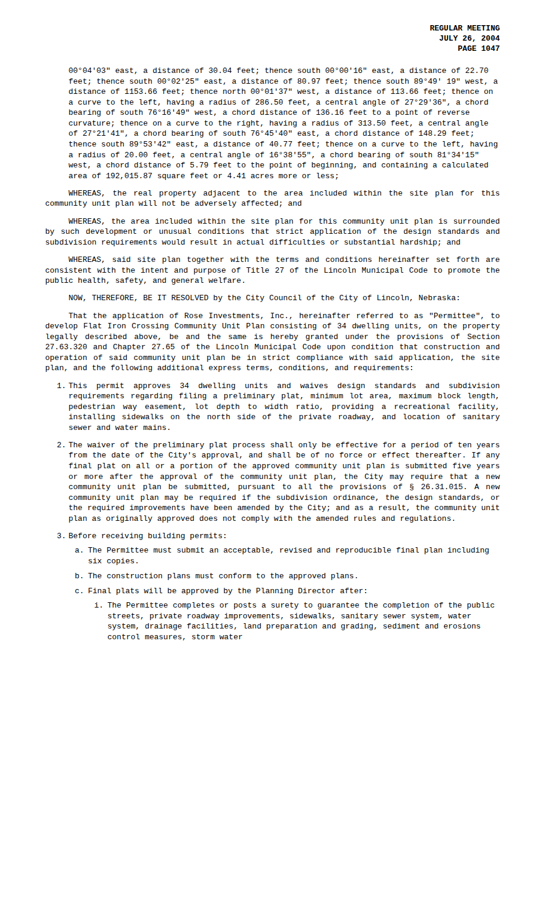REGULAR MEETING
JULY 26, 2004
PAGE 1047
00°04'03" east, a distance of 30.04 feet; thence south 00°00'16" east, a distance of 22.70 feet; thence south 00°02'25" east, a distance of 80.97 feet; thence south 89°49' 19" west, a distance of 1153.66 feet; thence north 00°01'37" west, a distance of 113.66 feet; thence on a curve to the left, having a radius of 286.50 feet, a central angle of 27°29'36", a chord bearing of south 76°16'49" west, a chord distance of 136.16 feet to a point of reverse curvature; thence on a curve to the right, having a radius of 313.50 feet, a central angle of 27°21'41", a chord bearing of south 76°45'40" east, a chord distance of 148.29 feet; thence south 89°53'42" east, a distance of 40.77 feet; thence on a curve to the left, having a radius of 20.00 feet, a central angle of 16°38'55", a chord bearing of south 81°34'15" west, a chord distance of 5.79 feet to the point of beginning, and containing a calculated area of 192,015.87 square feet or 4.41 acres more or less;
WHEREAS, the real property adjacent to the area included within the site plan for this community unit plan will not be adversely affected; and
WHEREAS, the area included within the site plan for this community unit plan is surrounded by such development or unusual conditions that strict application of the design standards and subdivision requirements would result in actual difficulties or substantial hardship; and
WHEREAS, said site plan together with the terms and conditions hereinafter set forth are consistent with the intent and purpose of Title 27 of the Lincoln Municipal Code to promote the public health, safety, and general welfare.
NOW, THEREFORE, BE IT RESOLVED by the City Council of the City of Lincoln, Nebraska:
That the application of Rose Investments, Inc., hereinafter referred to as "Permittee", to develop Flat Iron Crossing Community Unit Plan consisting of 34 dwelling units, on the property legally described above, be and the same is hereby granted under the provisions of Section 27.63.320 and Chapter 27.65 of the Lincoln Municipal Code upon condition that construction and operation of said community unit plan be in strict compliance with said application, the site plan, and the following additional express terms, conditions, and requirements:
1. This permit approves 34 dwelling units and waives design standards and subdivision requirements regarding filing a preliminary plat, minimum lot area, maximum block length, pedestrian way easement, lot depth to width ratio, providing a recreational facility, installing sidewalks on the north side of the private roadway, and location of sanitary sewer and water mains.
2. The waiver of the preliminary plat process shall only be effective for a period of ten years from the date of the City's approval, and shall be of no force or effect thereafter. If any final plat on all or a portion of the approved community unit plan is submitted five years or more after the approval of the community unit plan, the City may require that a new community unit plan be submitted, pursuant to all the provisions of § 26.31.015. A new community unit plan may be required if the subdivision ordinance, the design standards, or the required improvements have been amended by the City; and as a result, the community unit plan as originally approved does not comply with the amended rules and regulations.
3. Before receiving building permits:
a. The Permittee must submit an acceptable, revised and reproducible final plan including six copies.
b. The construction plans must conform to the approved plans.
c. Final plats will be approved by the Planning Director after:
i. The Permittee completes or posts a surety to guarantee the completion of the public streets, private roadway improvements, sidewalks, sanitary sewer system, water system, drainage facilities, land preparation and grading, sediment and erosions control measures, storm water